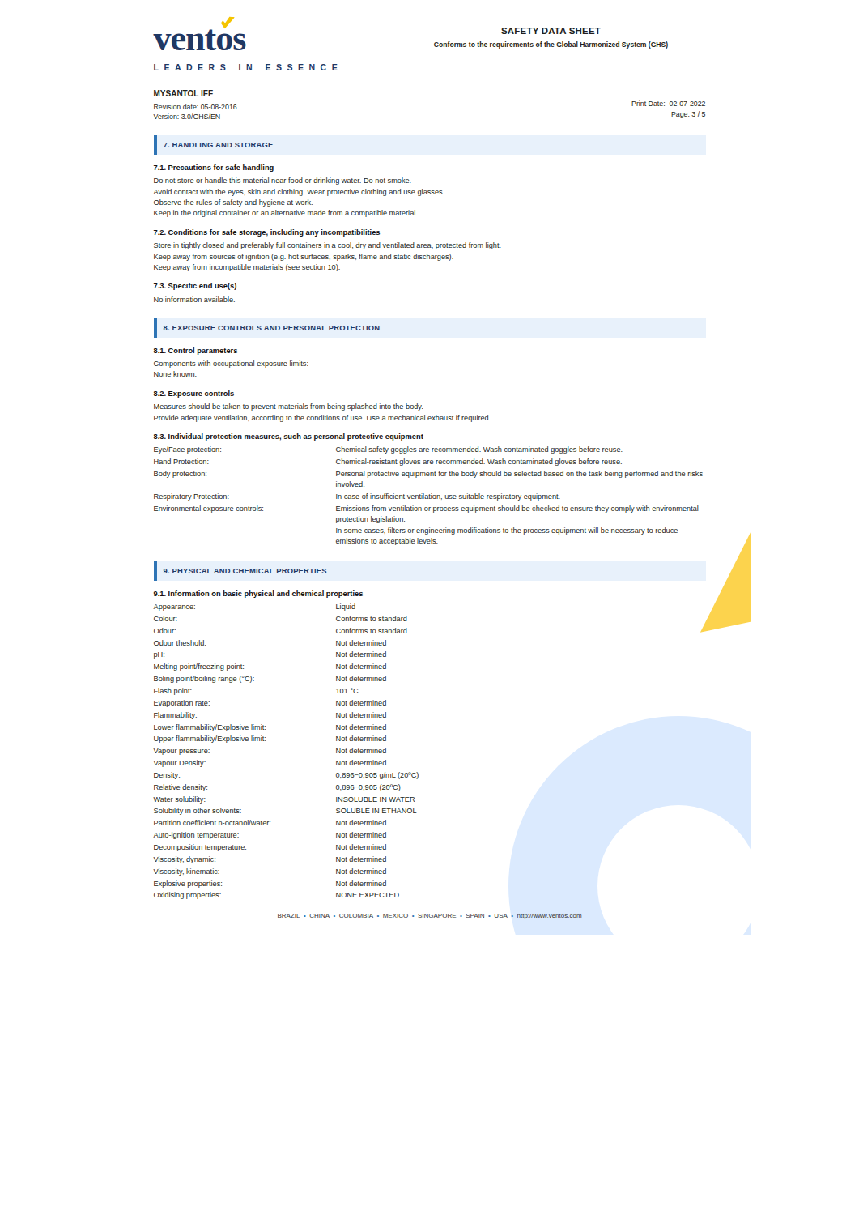ventos
LEADERS IN ESSENCE
SAFETY DATA SHEET
Conforms to the requirements of the Global Harmonized System (GHS)
MYSANTOL IFF
Revision date: 05-08-2016
Version: 3.0/GHS/EN
Print Date: 02-07-2022
Page: 3 / 5
7. HANDLING AND STORAGE
7.1. Precautions for safe handling
Do not store or handle this material near food or drinking water. Do not smoke.
Avoid contact with the eyes, skin and clothing. Wear protective clothing and use glasses.
Observe the rules of safety and hygiene at work.
Keep in the original container or an alternative made from a compatible material.
7.2. Conditions for safe storage, including any incompatibilities
Store in tightly closed and preferably full containers in a cool, dry and ventilated area, protected from light.
Keep away from sources of ignition (e.g. hot surfaces, sparks, flame and static discharges).
Keep away from incompatible materials (see section 10).
7.3. Specific end use(s)
No information available.
8. EXPOSURE CONTROLS AND PERSONAL PROTECTION
8.1. Control parameters
Components with occupational exposure limits:
None known.
8.2. Exposure controls
Measures should be taken to prevent materials from being splashed into the body.
Provide adequate ventilation, according to the conditions of use. Use a mechanical exhaust if required.
8.3. Individual protection measures, such as personal protective equipment
| Eye/Face protection: | Chemical safety goggles are recommended. Wash contaminated goggles before reuse. |
| Hand Protection: | Chemical-resistant gloves are recommended. Wash contaminated gloves before reuse. |
| Body protection: | Personal protective equipment for the body should be selected based on the task being performed and the risks involved. |
| Respiratory Protection: | In case of insufficient ventilation, use suitable respiratory equipment. |
| Environmental exposure controls: | Emissions from ventilation or process equipment should be checked to ensure they comply with environmental protection legislation. In some cases, filters or engineering modifications to the process equipment will be necessary to reduce emissions to acceptable levels. |
9. PHYSICAL AND CHEMICAL PROPERTIES
9.1. Information on basic physical and chemical properties
| Appearance: | Liquid |
| Colour: | Conforms to standard |
| Odour: | Conforms to standard |
| Odour theshold: | Not determined |
| pH: | Not determined |
| Melting point/freezing point: | Not determined |
| Boling point/boiling range (°C): | Not determined |
| Flash point: | 101 °C |
| Evaporation rate: | Not determined |
| Flammability: | Not determined |
| Lower flammability/Explosive limit: | Not determined |
| Upper flammability/Explosive limit: | Not determined |
| Vapour pressure: | Not determined |
| Vapour Density: | Not determined |
| Density: | 0,896−0,905 g/mL (20ºC) |
| Relative density: | 0,896−0,905 (20ºC) |
| Water solubility: | INSOLUBLE IN WATER |
| Solubility in other solvents: | SOLUBLE IN ETHANOL |
| Partition coefficient n-octanol/water: | Not determined |
| Auto-ignition temperature: | Not determined |
| Decomposition temperature: | Not determined |
| Viscosity, dynamic: | Not determined |
| Viscosity, kinematic: | Not determined |
| Explosive properties: | Not determined |
| Oxidising properties: | NONE EXPECTED |
BRAZIL • CHINA • COLOMBIA • MEXICO • SINGAPORE • SPAIN • USA • http://www.ventos.com